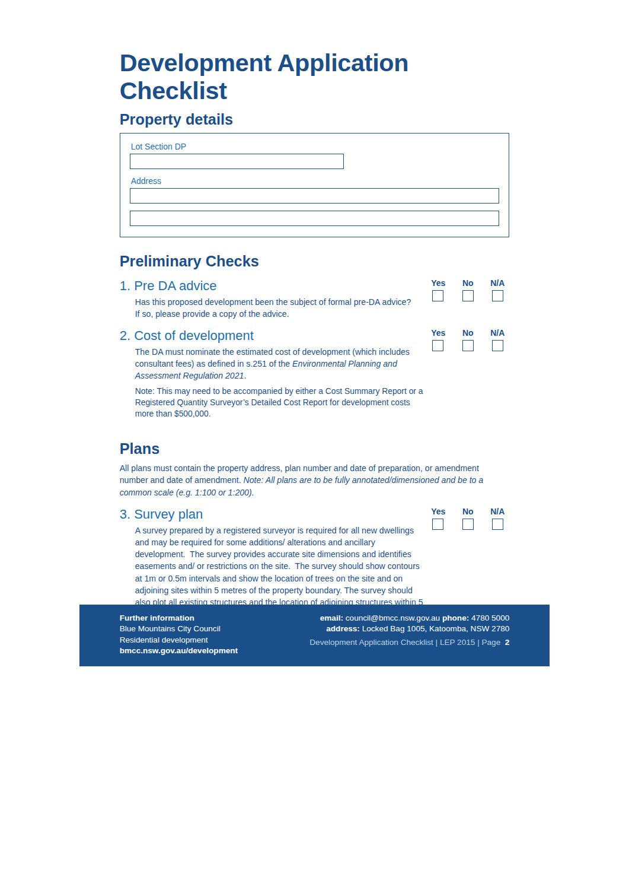Development Application Checklist
Property details
Lot Section DP
Address
Preliminary Checks
1. Pre DA advice
Yes No N/A
Has this proposed development been the subject of formal pre-DA advice?
If so, please provide a copy of the advice.
2. Cost of development
Yes No N/A
The DA must nominate the estimated cost of development (which includes consultant fees) as defined in s.251 of the Environmental Planning and Assessment Regulation 2021.
Note: This may need to be accompanied by either a Cost Summary Report or a Registered Quantity Surveyor’s Detailed Cost Report for development costs more than $500,000.
Plans
All plans must contain the property address, plan number and date of preparation, or amendment number and date of amendment. Note: All plans are to be fully annotated/dimensioned and be to a common scale (e.g. 1:100 or 1:200).
3. Survey plan
Yes No N/A
A survey prepared by a registered surveyor is required for all new dwellings and may be required for some additions/ alterations and ancillary development. The survey provides accurate site dimensions and identifies easements and/ or restrictions on the site. The survey should show contours at 1m or 0.5m intervals and show the location of trees on the site and on adjoining sites within 5 metres of the property boundary. The survey should also plot all existing structures and the location of adjoining structures within 5 metres of the property boundary. This survey will inform other plans required.
Further information
Blue Mountains City Council
Residential development
bmcc.nsw.gov.au/development
email: council@bmcc.nsw.gov.au phone: 4780 5000
address: Locked Bag 1005, Katoomba, NSW 2780
Development Application Checklist | LEP 2015 | Page 2